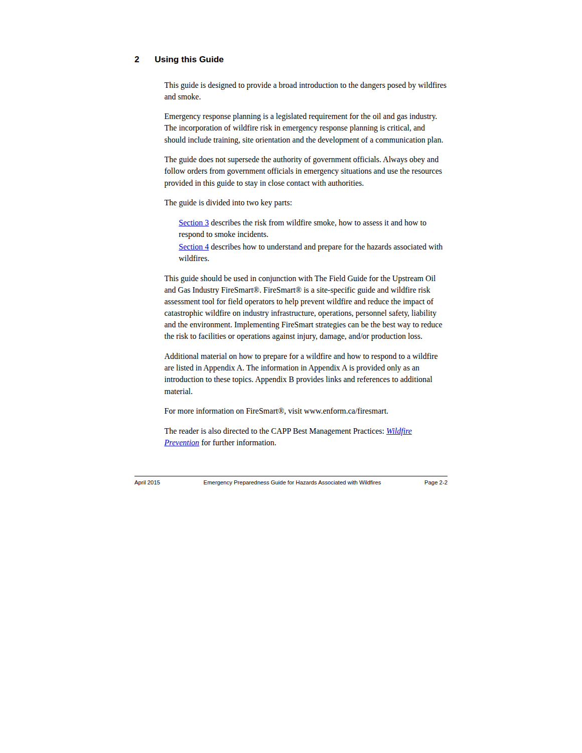2 Using this Guide
This guide is designed to provide a broad introduction to the dangers posed by wildfires and smoke.
Emergency response planning is a legislated requirement for the oil and gas industry. The incorporation of wildfire risk in emergency response planning is critical, and should include training, site orientation and the development of a communication plan.
The guide does not supersede the authority of government officials. Always obey and follow orders from government officials in emergency situations and use the resources provided in this guide to stay in close contact with authorities.
The guide is divided into two key parts:
Section 3 describes the risk from wildfire smoke, how to assess it and how to respond to smoke incidents.
Section 4 describes how to understand and prepare for the hazards associated with wildfires.
This guide should be used in conjunction with The Field Guide for the Upstream Oil and Gas Industry FireSmart®. FireSmart® is a site-specific guide and wildfire risk assessment tool for field operators to help prevent wildfire and reduce the impact of catastrophic wildfire on industry infrastructure, operations, personnel safety, liability and the environment. Implementing FireSmart strategies can be the best way to reduce the risk to facilities or operations against injury, damage, and/or production loss.
Additional material on how to prepare for a wildfire and how to respond to a wildfire are listed in Appendix A. The information in Appendix A is provided only as an introduction to these topics. Appendix B provides links and references to additional material.
For more information on FireSmart®, visit www.enform.ca/firesmart.
The reader is also directed to the CAPP Best Management Practices: Wildfire Prevention for further information.
April 2015 Emergency Preparedness Guide for Hazards Associated with Wildfires Page 2-2